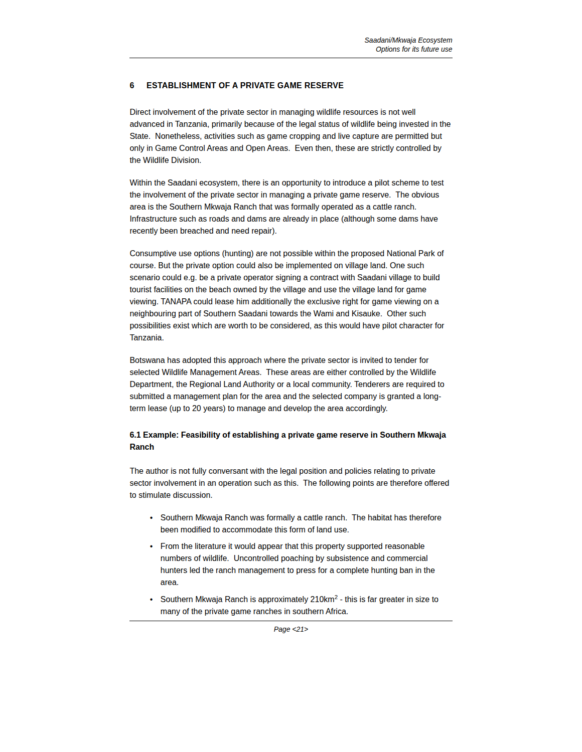Saadani/Mkwaja Ecosystem
Options for its future use
6 ESTABLISHMENT OF A PRIVATE GAME RESERVE
Direct involvement of the private sector in managing wildlife resources is not well advanced in Tanzania, primarily because of the legal status of wildlife being invested in the State. Nonetheless, activities such as game cropping and live capture are permitted but only in Game Control Areas and Open Areas. Even then, these are strictly controlled by the Wildlife Division.
Within the Saadani ecosystem, there is an opportunity to introduce a pilot scheme to test the involvement of the private sector in managing a private game reserve. The obvious area is the Southern Mkwaja Ranch that was formally operated as a cattle ranch. Infrastructure such as roads and dams are already in place (although some dams have recently been breached and need repair).
Consumptive use options (hunting) are not possible within the proposed National Park of course. But the private option could also be implemented on village land. One such scenario could e.g. be a private operator signing a contract with Saadani village to build tourist facilities on the beach owned by the village and use the village land for game viewing. TANAPA could lease him additionally the exclusive right for game viewing on a neighbouring part of Southern Saadani towards the Wami and Kisauke. Other such possibilities exist which are worth to be considered, as this would have pilot character for Tanzania.
Botswana has adopted this approach where the private sector is invited to tender for selected Wildlife Management Areas. These areas are either controlled by the Wildlife Department, the Regional Land Authority or a local community. Tenderers are required to submitted a management plan for the area and the selected company is granted a long-term lease (up to 20 years) to manage and develop the area accordingly.
6.1 Example: Feasibility of establishing a private game reserve in Southern Mkwaja Ranch
The author is not fully conversant with the legal position and policies relating to private sector involvement in an operation such as this. The following points are therefore offered to stimulate discussion.
Southern Mkwaja Ranch was formally a cattle ranch. The habitat has therefore been modified to accommodate this form of land use.
From the literature it would appear that this property supported reasonable numbers of wildlife. Uncontrolled poaching by subsistence and commercial hunters led the ranch management to press for a complete hunting ban in the area.
Southern Mkwaja Ranch is approximately 210km2 - this is far greater in size to many of the private game ranches in southern Africa.
Page <21>